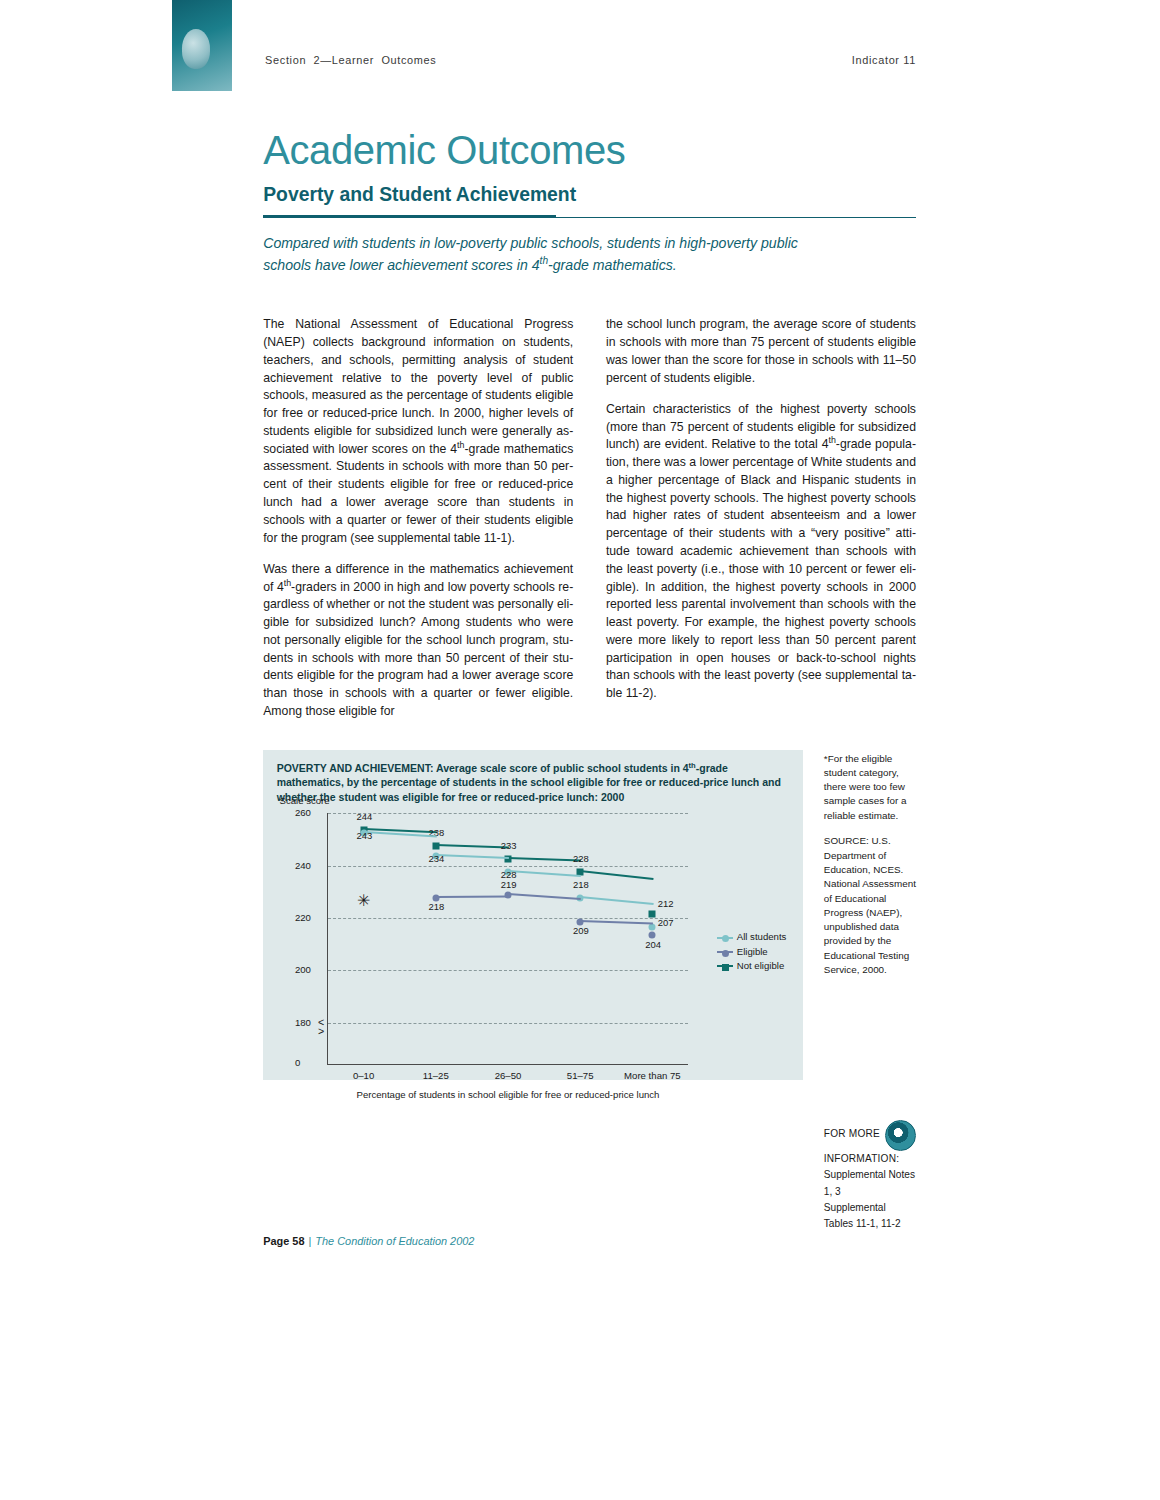Section 2—Learner Outcomes
Indicator 11
Academic Outcomes
Poverty and Student Achievement
Compared with students in low-poverty public schools, students in high-poverty public schools have lower achievement scores in 4th-grade mathematics.
The National Assessment of Educational Progress (NAEP) collects background information on students, teachers, and schools, permitting analysis of student achievement relative to the poverty level of public schools, measured as the percentage of students eligible for free or reduced-price lunch. In 2000, higher levels of students eligible for subsidized lunch were generally associated with lower scores on the 4th-grade mathematics assessment. Students in schools with more than 50 percent of their students eligible for free or reduced-price lunch had a lower average score than students in schools with a quarter or fewer of their students eligible for the program (see supplemental table 11-1).
Was there a difference in the mathematics achievement of 4th-graders in 2000 in high and low poverty schools regardless of whether or not the student was personally eligible for subsidized lunch? Among students who were not personally eligible for the school lunch program, students in schools with more than 50 percent of their students eligible for the program had a lower average score than those in schools with a quarter or fewer eligible. Among those eligible for
the school lunch program, the average score of students in schools with more than 75 percent of students eligible was lower than the score for those in schools with 11–50 percent of students eligible.
Certain characteristics of the highest poverty schools (more than 75 percent of students eligible for subsidized lunch) are evident. Relative to the total 4th-grade population, there was a lower percentage of White students and a higher percentage of Black and Hispanic students in the highest poverty schools. The highest poverty schools had higher rates of student absenteeism and a lower percentage of their students with a “very positive” attitude toward academic achievement than schools with the least poverty (i.e., those with 10 percent or fewer eligible). In addition, the highest poverty schools in 2000 reported less parental involvement than schools with the least poverty. For example, the highest poverty schools were more likely to report less than 50 percent parent participation in open houses or back-to-school nights than schools with the least poverty (see supplemental table 11-2).
POVERTY AND ACHIEVEMENT: Average scale score of public school students in 4th-grade mathematics, by the percentage of students in the school eligible for free or reduced-price lunch and whether the student was eligible for free or reduced-price lunch: 2000
Scale score
260
240
220
200
180
0
<>
0–10
11–25
26–50
51–75
More than 75
Percentage of students in school eligible for free or reduced-price lunch
244
238
233
228
212
243
234
228
218
207
✳
218
219
209
204
All students
Eligible
Not eligible
*For the eligible student category, there were too few sample cases for a reliable estimate.
SOURCE: U.S. Department of Education, NCES. National Assessment of Educational Progress (NAEP), unpublished data provided by the Educational Testing Service, 2000.
FOR MORE INFORMATION:
Supplemental Notes 1, 3
Supplemental Tables 11-1, 11-2
Page 58|The Condition of Education 2002